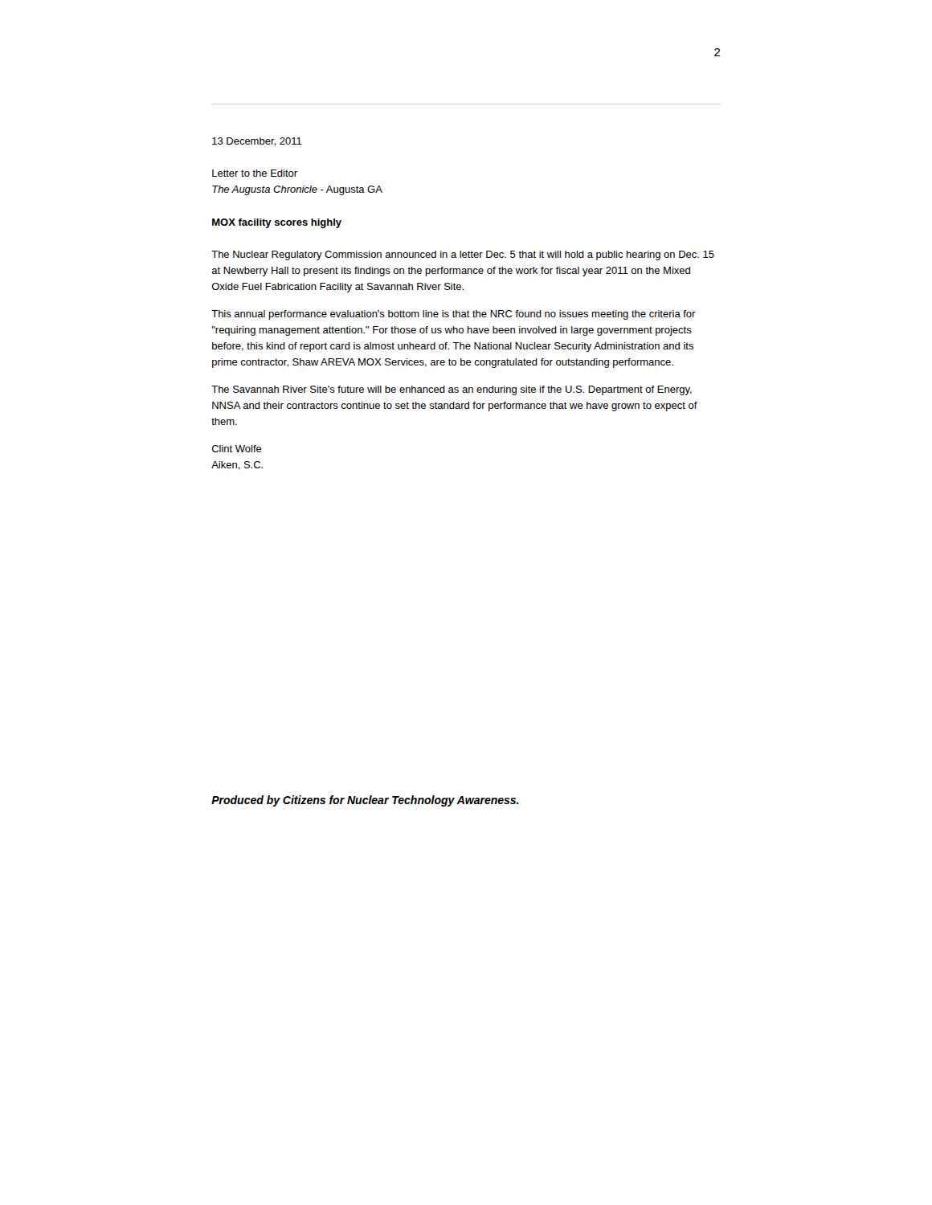2
13 December, 2011
Letter to the Editor
The Augusta Chronicle - Augusta GA
MOX facility scores highly
The Nuclear Regulatory Commission announced in a letter Dec. 5 that it will hold a public hearing on Dec. 15 at Newberry Hall to present its findings on the performance of the work for fiscal year 2011 on the Mixed Oxide Fuel Fabrication Facility at Savannah River Site.
This annual performance evaluation's bottom line is that the NRC found no issues meeting the criteria for "requiring management attention." For those of us who have been involved in large government projects before, this kind of report card is almost unheard of. The National Nuclear Security Administration and its prime contractor, Shaw AREVA MOX Services, are to be congratulated for outstanding performance.
The Savannah River Site's future will be enhanced as an enduring site if the U.S. Department of Energy, NNSA and their contractors continue to set the standard for performance that we have grown to expect of them.
Clint Wolfe
Aiken, S.C.
Produced by Citizens for Nuclear Technology Awareness.